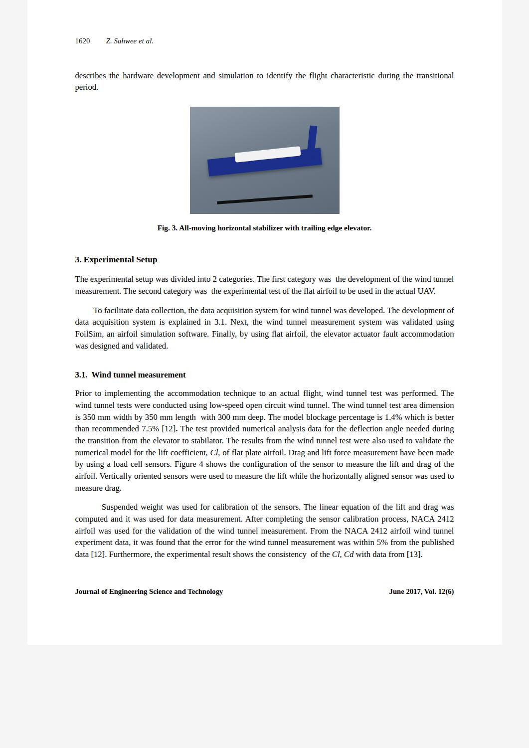1620 Z. Sahwee et al.
describes the hardware development and simulation to identify the flight characteristic during the transitional period.
Fig. 3. All-moving horizontal stabilizer with trailing edge elevator.
3. Experimental Setup
The experimental setup was divided into 2 categories. The first category was the development of the wind tunnel measurement. The second category was the experimental test of the flat airfoil to be used in the actual UAV.
To facilitate data collection, the data acquisition system for wind tunnel was developed. The development of data acquisition system is explained in 3.1. Next, the wind tunnel measurement system was validated using FoilSim, an airfoil simulation software. Finally, by using flat airfoil, the elevator actuator fault accommodation was designed and validated.
3.1. Wind tunnel measurement
Prior to implementing the accommodation technique to an actual flight, wind tunnel test was performed. The wind tunnel tests were conducted using low-speed open circuit wind tunnel. The wind tunnel test area dimension is 350 mm width by 350 mm length with 300 mm deep. The model blockage percentage is 1.4% which is better than recommended 7.5% [12]. The test provided numerical analysis data for the deflection angle needed during the transition from the elevator to stabilator. The results from the wind tunnel test were also used to validate the numerical model for the lift coefficient, Cl, of flat plate airfoil. Drag and lift force measurement have been made by using a load cell sensors. Figure 4 shows the configuration of the sensor to measure the lift and drag of the airfoil. Vertically oriented sensors were used to measure the lift while the horizontally aligned sensor was used to measure drag.
Suspended weight was used for calibration of the sensors. The linear equation of the lift and drag was computed and it was used for data measurement. After completing the sensor calibration process, NACA 2412 airfoil was used for the validation of the wind tunnel measurement. From the NACA 2412 airfoil wind tunnel experiment data, it was found that the error for the wind tunnel measurement was within 5% from the published data [12]. Furthermore, the experimental result shows the consistency of the Cl, Cd with data from [13].
Journal of Engineering Science and Technology June 2017, Vol. 12(6)